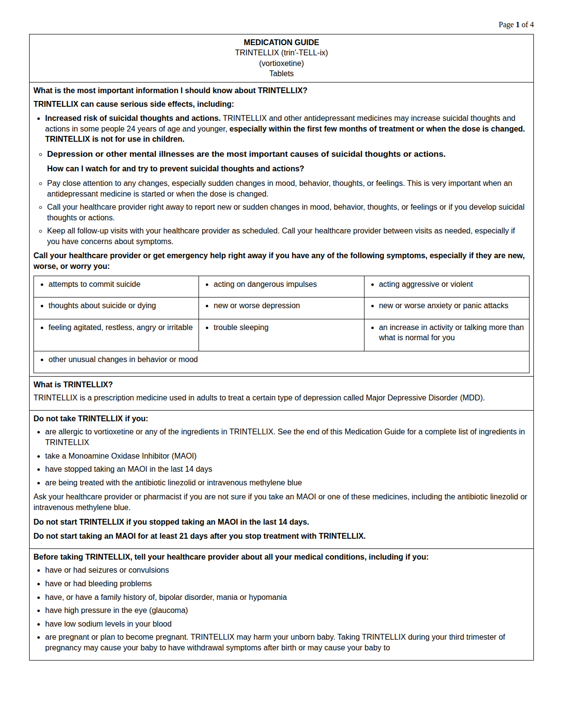Page 1 of 4
| MEDICATION GUIDE TRINTELLIX (trin'-TELL-ix) (vortioxetine) Tablets |
| What is the most important information I should know about TRINTELLIX? TRINTELLIX can cause serious side effects, including: Increased risk of suicidal thoughts and actions. TRINTELLIX and other antidepressant medicines may increase suicidal thoughts and actions in some people 24 years of age and younger, especially within the first few months of treatment or when the dose is changed. TRINTELLIX is not for use in children. Depression or other mental illnesses are the most important causes of suicidal thoughts or actions. How can I watch for and try to prevent suicidal thoughts and actions? Pay close attention to any changes, especially sudden changes in mood, behavior, thoughts, or feelings. This is very important when an antidepressant medicine is started or when the dose is changed. Call your healthcare provider right away to report new or sudden changes in mood, behavior, thoughts, or feelings or if you develop suicidal thoughts or actions. Keep all follow-up visits with your healthcare provider as scheduled. Call your healthcare provider between visits as needed, especially if you have concerns about symptoms. Call your healthcare provider or get emergency help right away if you have any of the following symptoms, especially if they are new, worse, or worry you: / attempts to commit suicide / acting on dangerous impulses / acting aggressive or violent / / thoughts about suicide or dying / new or worse depression / new or worse anxiety or panic attacks / / feeling agitated, restless, angry or irritable / trouble sleeping / an increase in activity or talking more than what is normal for you / / other unusual changes in behavior or mood / |
| What is TRINTELLIX? TRINTELLIX is a prescription medicine used in adults to treat a certain type of depression called Major Depressive Disorder (MDD). |
| Do not take TRINTELLIX if you: are allergic to vortioxetine or any of the ingredients in TRINTELLIX. See the end of this Medication Guide for a complete list of ingredients in TRINTELLIX take a Monoamine Oxidase Inhibitor (MAOI) have stopped taking an MAOI in the last 14 days are being treated with the antibiotic linezolid or intravenous methylene blue Ask your healthcare provider or pharmacist if you are not sure if you take an MAOI or one of these medicines, including the antibiotic linezolid or intravenous methylene blue. Do not start TRINTELLIX if you stopped taking an MAOI in the last 14 days. Do not start taking an MAOI for at least 21 days after you stop treatment with TRINTELLIX. |
| Before taking TRINTELLIX, tell your healthcare provider about all your medical conditions, including if you: have or had seizures or convulsions have or had bleeding problems have, or have a family history of, bipolar disorder, mania or hypomania have high pressure in the eye (glaucoma) have low sodium levels in your blood are pregnant or plan to become pregnant. TRINTELLIX may harm your unborn baby. Taking TRINTELLIX during your third trimester of pregnancy may cause your baby to have withdrawal symptoms after birth or may cause your baby to |